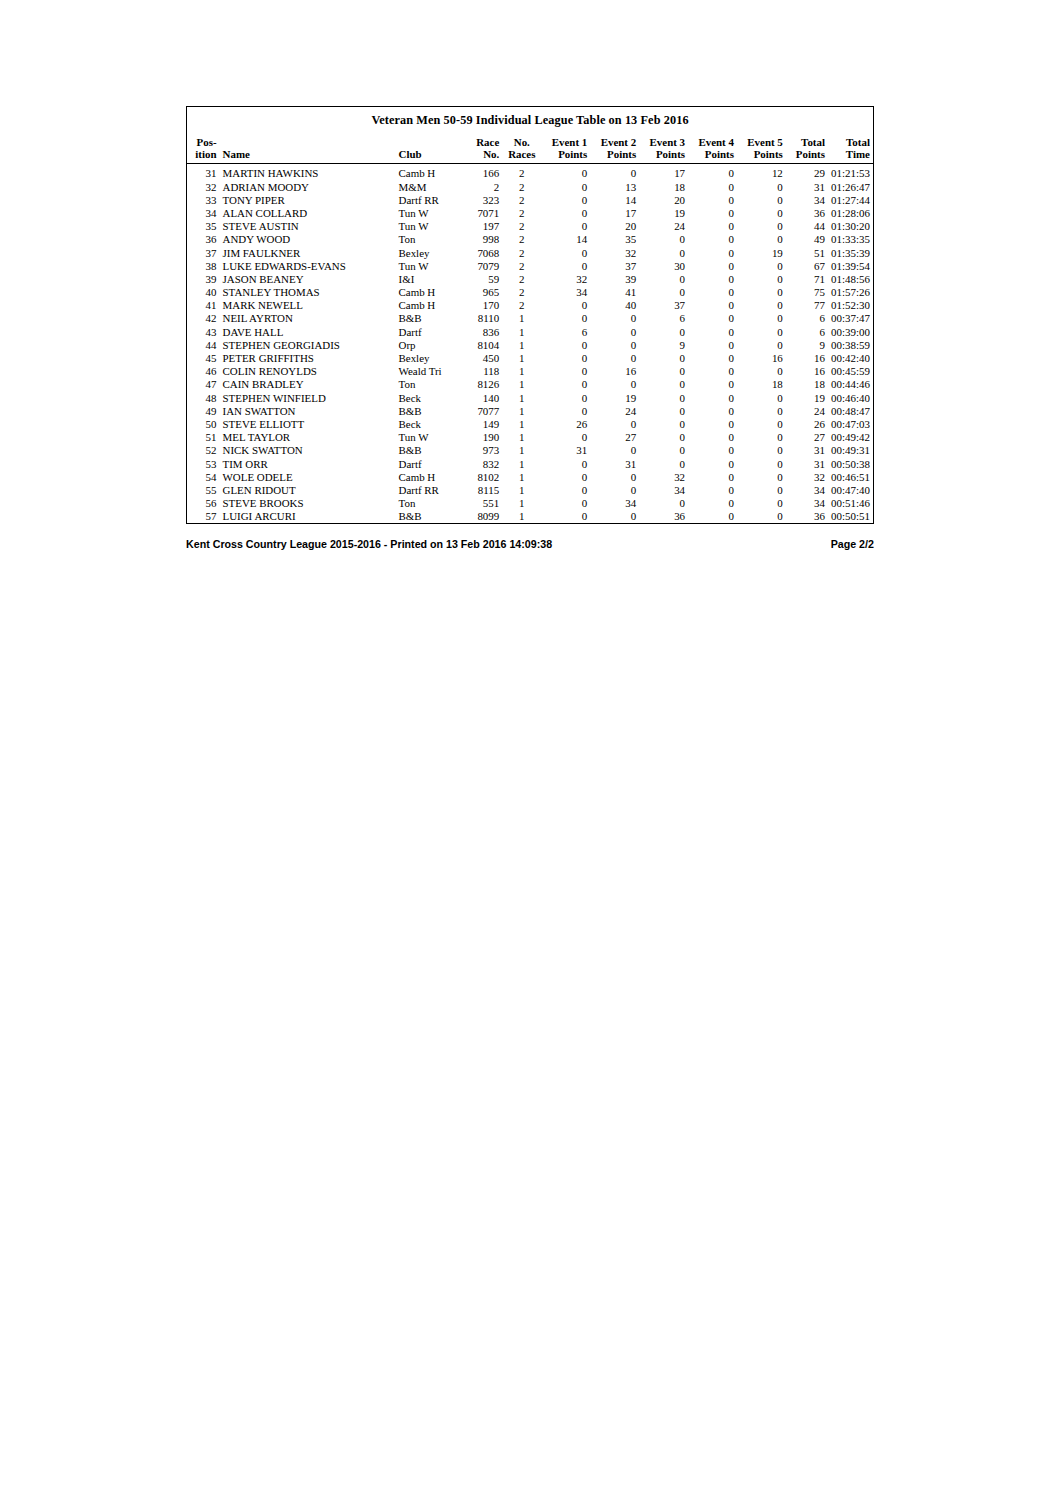Veteran Men 50-59 Individual League Table on 13 Feb 2016
| Pos- | | | Race | No. | Event 1 | Event 2 | Event 3 | Event 4 | Event 5 | Total | Total |
| --- | --- | --- | --- | --- | --- | --- | --- | --- | --- | --- | --- |
| ition | Name | Club | No. | Races | Points | Points | Points | Points | Points | Points | Time |
| 31 | MARTIN HAWKINS | Camb H | 166 | 2 | 0 | 0 | 17 | 0 | 12 | 29 | 01:21:53 |
| 32 | ADRIAN MOODY | M&M | 2 | 2 | 0 | 13 | 18 | 0 | 0 | 31 | 01:26:47 |
| 33 | TONY PIPER | Dartf RR | 323 | 2 | 0 | 14 | 20 | 0 | 0 | 34 | 01:27:44 |
| 34 | ALAN COLLARD | Tun W | 7071 | 2 | 0 | 17 | 19 | 0 | 0 | 36 | 01:28:06 |
| 35 | STEVE AUSTIN | Tun W | 197 | 2 | 0 | 20 | 24 | 0 | 0 | 44 | 01:30:20 |
| 36 | ANDY WOOD | Ton | 998 | 2 | 14 | 35 | 0 | 0 | 0 | 49 | 01:33:35 |
| 37 | JIM FAULKNER | Bexley | 7068 | 2 | 0 | 32 | 0 | 0 | 19 | 51 | 01:35:39 |
| 38 | LUKE EDWARDS-EVANS | Tun W | 7079 | 2 | 0 | 37 | 30 | 0 | 0 | 67 | 01:39:54 |
| 39 | JASON BEANEY | I&I | 59 | 2 | 32 | 39 | 0 | 0 | 0 | 71 | 01:48:56 |
| 40 | STANLEY THOMAS | Camb H | 965 | 2 | 34 | 41 | 0 | 0 | 0 | 75 | 01:57:26 |
| 41 | MARK NEWELL | Camb H | 170 | 2 | 0 | 40 | 37 | 0 | 0 | 77 | 01:52:30 |
| 42 | NEIL AYRTON | B&B | 8110 | 1 | 0 | 0 | 6 | 0 | 0 | 6 | 00:37:47 |
| 43 | DAVE HALL | Dartf | 836 | 1 | 6 | 0 | 0 | 0 | 0 | 6 | 00:39:00 |
| 44 | STEPHEN GEORGIADIS | Orp | 8104 | 1 | 0 | 0 | 9 | 0 | 0 | 9 | 00:38:59 |
| 45 | PETER GRIFFITHS | Bexley | 450 | 1 | 0 | 0 | 0 | 0 | 16 | 16 | 00:42:40 |
| 46 | COLIN RENOYLDS | Weald Tri | 118 | 1 | 0 | 16 | 0 | 0 | 0 | 16 | 00:45:59 |
| 47 | CAIN BRADLEY | Ton | 8126 | 1 | 0 | 0 | 0 | 0 | 18 | 18 | 00:44:46 |
| 48 | STEPHEN WINFIELD | Beck | 140 | 1 | 0 | 19 | 0 | 0 | 0 | 19 | 00:46:40 |
| 49 | IAN SWATTON | B&B | 7077 | 1 | 0 | 24 | 0 | 0 | 0 | 24 | 00:48:47 |
| 50 | STEVE ELLIOTT | Beck | 149 | 1 | 26 | 0 | 0 | 0 | 0 | 26 | 00:47:03 |
| 51 | MEL TAYLOR | Tun W | 190 | 1 | 0 | 27 | 0 | 0 | 0 | 27 | 00:49:42 |
| 52 | NICK SWATTON | B&B | 973 | 1 | 31 | 0 | 0 | 0 | 0 | 31 | 00:49:31 |
| 53 | TIM ORR | Dartf | 832 | 1 | 0 | 31 | 0 | 0 | 0 | 31 | 00:50:38 |
| 54 | WOLE ODELE | Camb H | 8102 | 1 | 0 | 0 | 32 | 0 | 0 | 32 | 00:46:51 |
| 55 | GLEN RIDOUT | Dartf RR | 8115 | 1 | 0 | 0 | 34 | 0 | 0 | 34 | 00:47:40 |
| 56 | STEVE BROOKS | Ton | 551 | 1 | 0 | 34 | 0 | 0 | 0 | 34 | 00:51:46 |
| 57 | LUIGI ARCURI | B&B | 8099 | 1 | 0 | 0 | 36 | 0 | 0 | 36 | 00:50:51 |
Kent Cross Country League 2015-2016 - Printed on 13 Feb 2016 14:09:38
Page 2/2